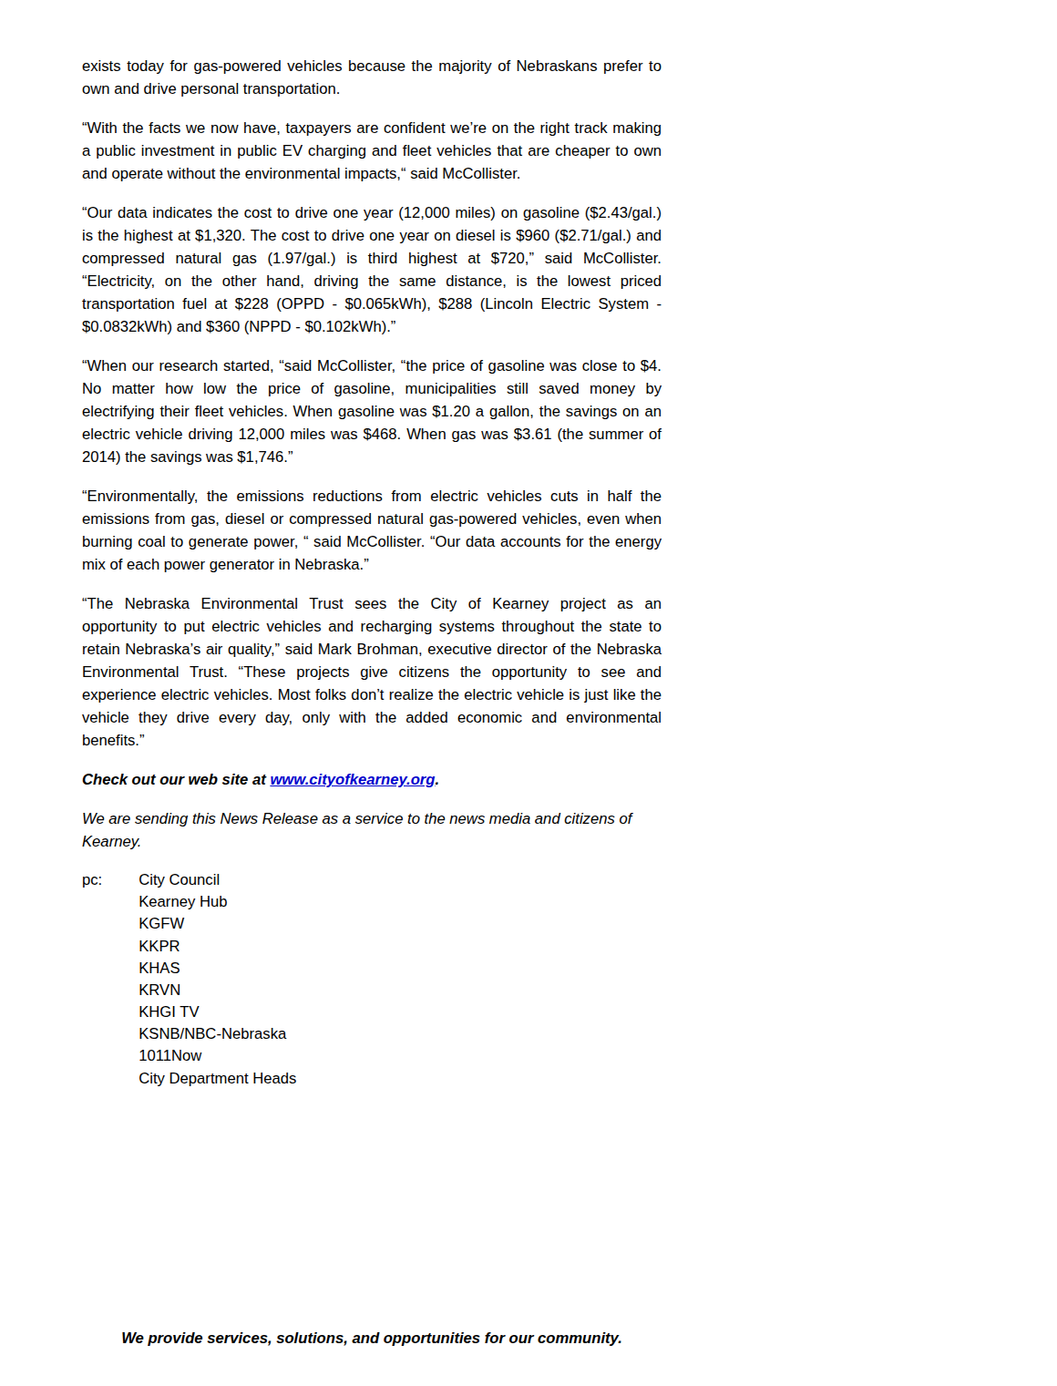exists today for gas-powered vehicles because the majority of Nebraskans prefer to own and drive personal transportation.
“With the facts we now have, taxpayers are confident we’re on the right track making a public investment in public EV charging and fleet vehicles that are cheaper to own and operate without the environmental impacts,“ said McCollister.
“Our data indicates the cost to drive one year (12,000 miles) on gasoline ($2.43/gal.) is the highest at $1,320. The cost to drive one year on diesel is $960 ($2.71/gal.) and compressed natural gas (1.97/gal.) is third highest at $720,” said McCollister. “Electricity, on the other hand, driving the same distance, is the lowest priced transportation fuel at $228 (OPPD - $0.065kWh), $288 (Lincoln Electric System - $0.0832kWh) and $360 (NPPD - $0.102kWh).”
“When our research started, “said McCollister, “the price of gasoline was close to $4. No matter how low the price of gasoline, municipalities still saved money by electrifying their fleet vehicles. When gasoline was $1.20 a gallon, the savings on an electric vehicle driving 12,000 miles was $468. When gas was $3.61 (the summer of 2014) the savings was $1,746.”
“Environmentally, the emissions reductions from electric vehicles cuts in half the emissions from gas, diesel or compressed natural gas-powered vehicles, even when burning coal to generate power, “ said McCollister. “Our data accounts for the energy mix of each power generator in Nebraska.”
“The Nebraska Environmental Trust sees the City of Kearney project as an opportunity to put electric vehicles and recharging systems throughout the state to retain Nebraska’s air quality,” said Mark Brohman, executive director of the Nebraska Environmental Trust. “These projects give citizens the opportunity to see and experience electric vehicles. Most folks don’t realize the electric vehicle is just like the vehicle they drive every day, only with the added economic and environmental benefits.”
Check out our web site at www.cityofkearney.org.
We are sending this News Release as a service to the news media and citizens of Kearney.
| pc: | City Council |
| | Kearney Hub |
| | KGFW |
| | KKPR |
| | KHAS |
| | KRVN |
| | KHGI TV |
| | KSNB/NBC-Nebraska |
| | 1011Now |
| | City Department Heads |
We provide services, solutions, and opportunities for our community.